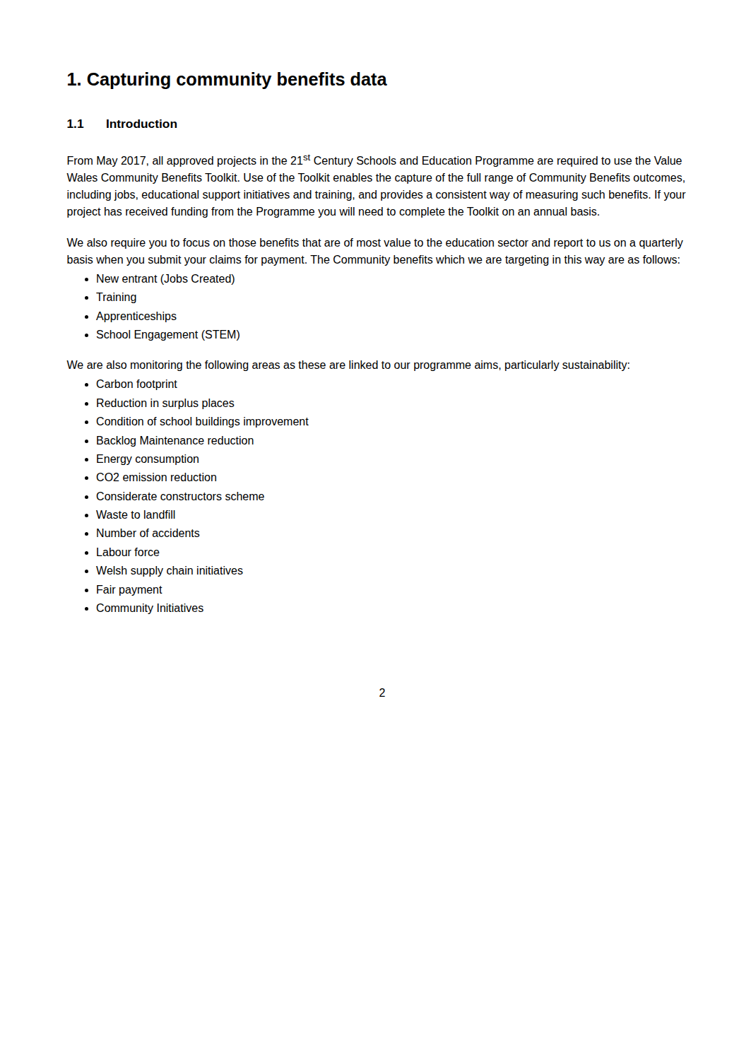1. Capturing community benefits data
1.1 Introduction
From May 2017, all approved projects in the 21st Century Schools and Education Programme are required to use the Value Wales Community Benefits Toolkit. Use of the Toolkit enables the capture of the full range of Community Benefits outcomes, including jobs, educational support initiatives and training, and provides a consistent way of measuring such benefits. If your project has received funding from the Programme you will need to complete the Toolkit on an annual basis.
We also require you to focus on those benefits that are of most value to the education sector and report to us on a quarterly basis when you submit your claims for payment. The Community benefits which we are targeting in this way are as follows:
New entrant (Jobs Created)
Training
Apprenticeships
School Engagement (STEM)
We are also monitoring the following areas as these are linked to our programme aims, particularly sustainability:
Carbon footprint
Reduction in surplus places
Condition of school buildings improvement
Backlog Maintenance reduction
Energy consumption
CO2 emission reduction
Considerate constructors scheme
Waste to landfill
Number of accidents
Labour force
Welsh supply chain initiatives
Fair payment
Community Initiatives
2